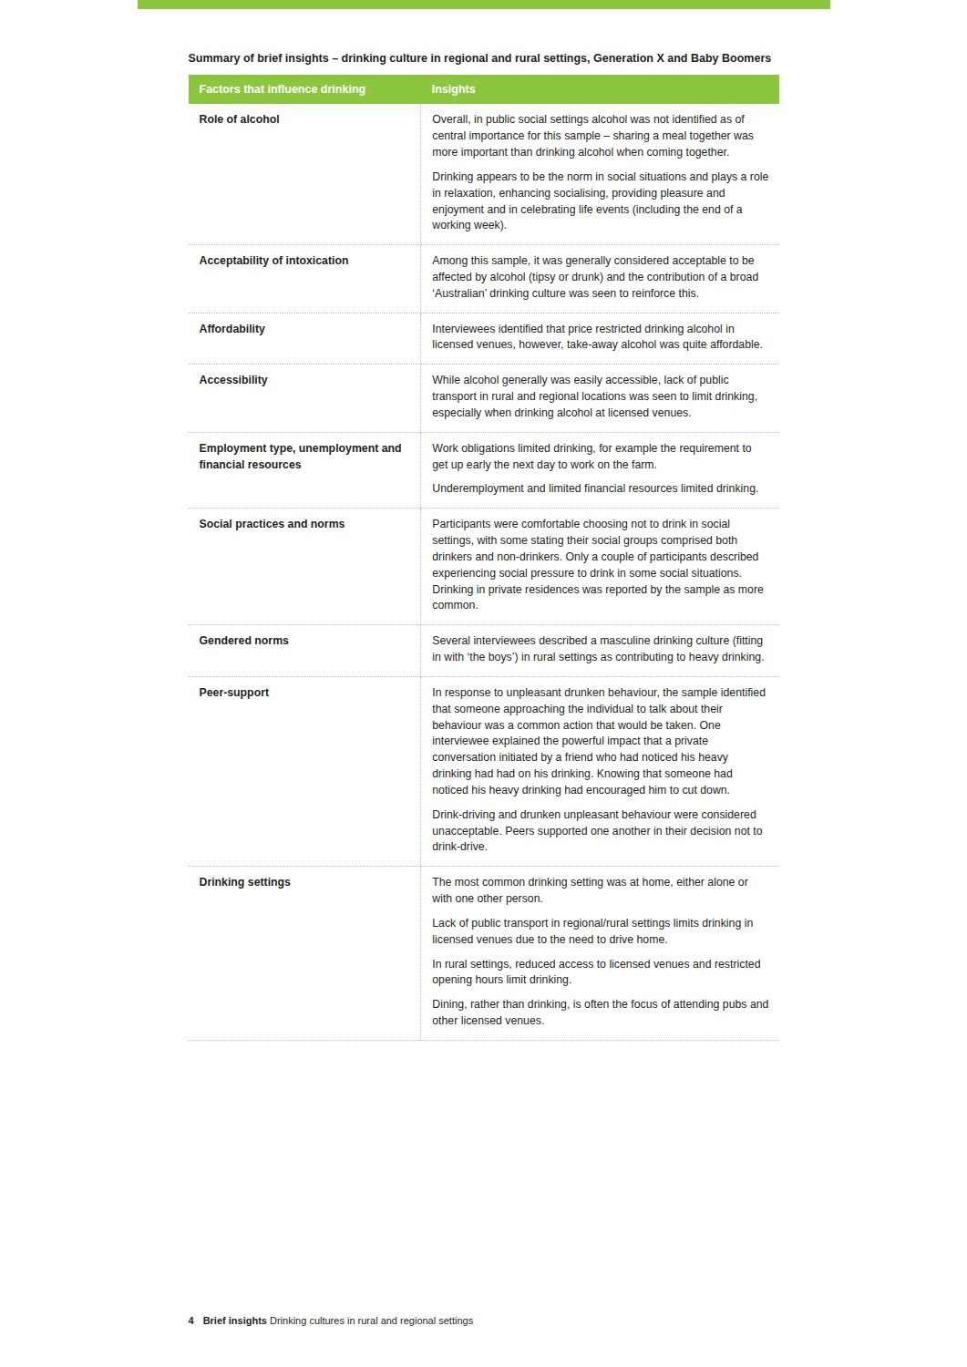Summary of brief insights – drinking culture in regional and rural settings, Generation X and Baby Boomers
| Factors that influence drinking | Insights |
| --- | --- |
| Role of alcohol | Overall, in public social settings alcohol was not identified as of central importance for this sample – sharing a meal together was more important than drinking alcohol when coming together. Drinking appears to be the norm in social situations and plays a role in relaxation, enhancing socialising, providing pleasure and enjoyment and in celebrating life events (including the end of a working week). |
| Acceptability of intoxication | Among this sample, it was generally considered acceptable to be affected by alcohol (tipsy or drunk) and the contribution of a broad ‘Australian’ drinking culture was seen to reinforce this. |
| Affordability | Interviewees identified that price restricted drinking alcohol in licensed venues, however, take-away alcohol was quite affordable. |
| Accessibility | While alcohol generally was easily accessible, lack of public transport in rural and regional locations was seen to limit drinking, especially when drinking alcohol at licensed venues. |
| Employment type, unemployment and financial resources | Work obligations limited drinking, for example the requirement to get up early the next day to work on the farm. Underemployment and limited financial resources limited drinking. |
| Social practices and norms | Participants were comfortable choosing not to drink in social settings, with some stating their social groups comprised both drinkers and non-drinkers. Only a couple of participants described experiencing social pressure to drink in some social situations. Drinking in private residences was reported by the sample as more common. |
| Gendered norms | Several interviewees described a masculine drinking culture (fitting in with ‘the boys’) in rural settings as contributing to heavy drinking. |
| Peer-support | In response to unpleasant drunken behaviour, the sample identified that someone approaching the individual to talk about their behaviour was a common action that would be taken. One interviewee explained the powerful impact that a private conversation initiated by a friend who had noticed his heavy drinking had had on his drinking. Knowing that someone had noticed his heavy drinking had encouraged him to cut down. Drink-driving and drunken unpleasant behaviour were considered unacceptable. Peers supported one another in their decision not to drink-drive. |
| Drinking settings | The most common drinking setting was at home, either alone or with one other person. Lack of public transport in regional/rural settings limits drinking in licensed venues due to the need to drive home. In rural settings, reduced access to licensed venues and restricted opening hours limit drinking. Dining, rather than drinking, is often the focus of attending pubs and other licensed venues. |
4 Brief insights Drinking cultures in rural and regional settings